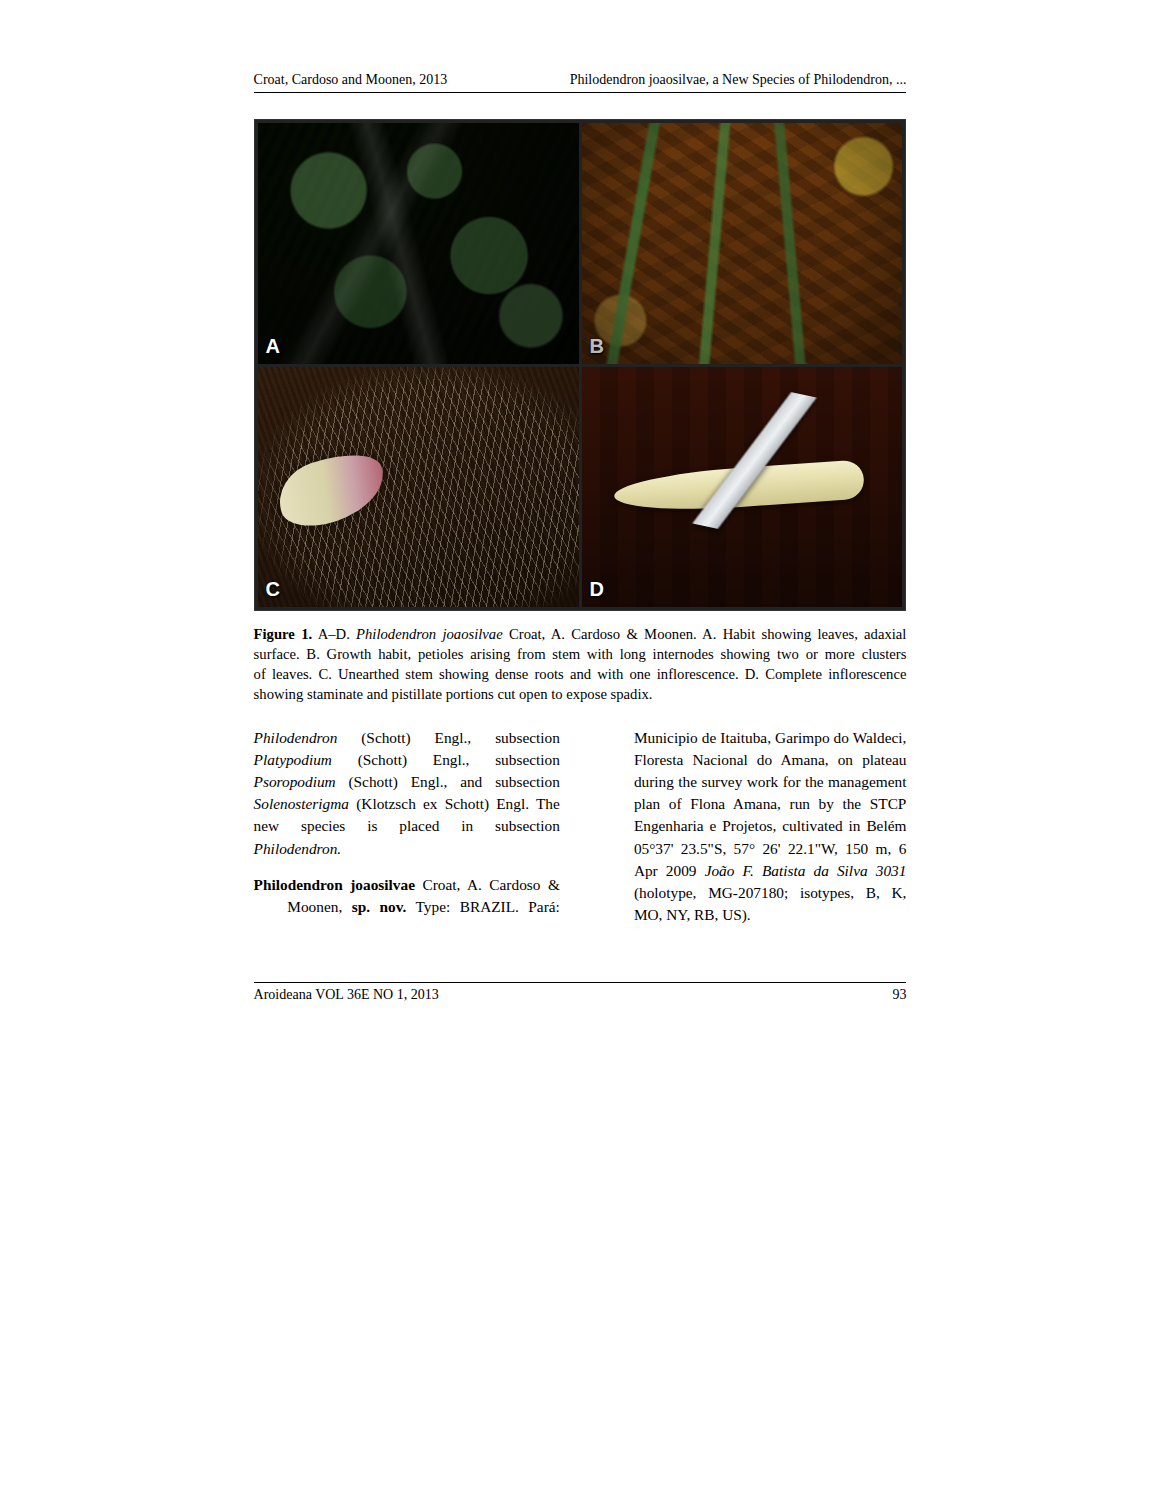Croat, Cardoso and Moonen, 2013 Philodendron joaosilvae, a New Species of Philodendron, ...
A
B
C
D
Figure 1. A–D. Philodendron joaosilvae Croat, A. Cardoso & Moonen. A. Habit showing leaves, adaxial surface. B. Growth habit, petioles arising from stem with long internodes showing two or more clusters of leaves. C. Unearthed stem showing dense roots and with one inflorescence. D. Complete inflorescence showing staminate and pistillate portions cut open to expose spadix.
Philodendron (Schott) Engl., subsection Platypodium (Schott) Engl., subsection Psoropodium (Schott) Engl., and subsection Solenosterigma (Klotzsch ex Schott) Engl. The new species is placed in subsection Philodendron.
Philodendron joaosilvae Croat, A. Cardoso & Moonen, sp. nov. Type: BRAZIL. Pará: Municipio de Itaituba, Garimpo do Waldeci, Floresta Nacional do Amana, on plateau during the survey work for the management plan of Flona Amana, run by the STCP Engenharia e Projetos, cultivated in Belém 05°37' 23.5"S, 57° 26' 22.1"W, 150 m, 6 Apr 2009 João F. Batista da Silva 3031 (holotype, MG-207180; isotypes, B, K, MO, NY, RB, US).
Aroideana VOL 36E NO 1, 2013 93